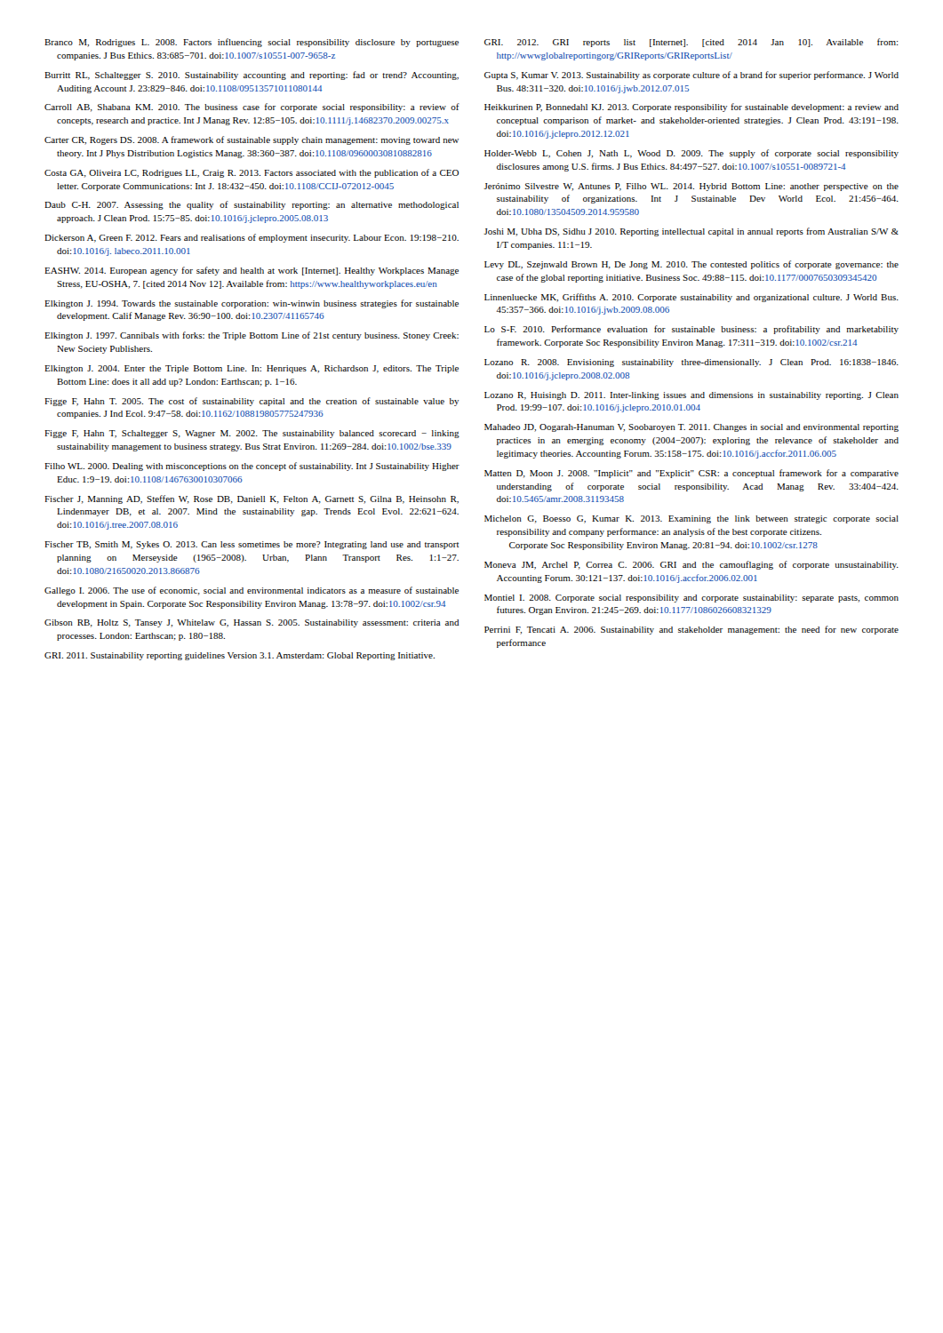Branco M, Rodrigues L. 2008. Factors influencing social responsibility disclosure by portuguese companies. J Bus Ethics. 83:685−701. doi:10.1007/s10551-007-9658-z
Burritt RL, Schaltegger S. 2010. Sustainability accounting and reporting: fad or trend? Accounting, Auditing Account J. 23:829−846. doi:10.1108/09513571011080144
Carroll AB, Shabana KM. 2010. The business case for corporate social responsibility: a review of concepts, research and practice. Int J Manag Rev. 12:85−105. doi:10.1111/j.14682370.2009.00275.x
Carter CR, Rogers DS. 2008. A framework of sustainable supply chain management: moving toward new theory. Int J Phys Distribution Logistics Manag. 38:360−387. doi:10.1108/09600030810882816
Costa GA, Oliveira LC, Rodrigues LL, Craig R. 2013. Factors associated with the publication of a CEO letter. Corporate Communications: Int J. 18:432−450. doi:10.1108/CCIJ-072012-0045
Daub C-H. 2007. Assessing the quality of sustainability reporting: an alternative methodological approach. J Clean Prod. 15:75−85. doi:10.1016/j.jclepro.2005.08.013
Dickerson A, Green F. 2012. Fears and realisations of employment insecurity. Labour Econ. 19:198−210. doi:10.1016/j. labeco.2011.10.001
EASHW. 2014. European agency for safety and health at work [Internet]. Healthy Workplaces Manage Stress, EU-OSHA, 7. [cited 2014 Nov 12]. Available from: https://www.healthyworkplaces.eu/en
Elkington J. 1994. Towards the sustainable corporation: win-winwin business strategies for sustainable development. Calif Manage Rev. 36:90−100. doi:10.2307/41165746
Elkington J. 1997. Cannibals with forks: the Triple Bottom Line of 21st century business. Stoney Creek: New Society Publishers.
Elkington J. 2004. Enter the Triple Bottom Line. In: Henriques A, Richardson J, editors. The Triple Bottom Line: does it all add up? London: Earthscan; p. 1−16.
Figge F, Hahn T. 2005. The cost of sustainability capital and the creation of sustainable value by companies. J Ind Ecol. 9:47−58. doi:10.1162/108819805775247936
Figge F, Hahn T, Schaltegger S, Wagner M. 2002. The sustainability balanced scorecard − linking sustainability management to business strategy. Bus Strat Environ. 11:269−284. doi:10.1002/bse.339
Filho WL. 2000. Dealing with misconceptions on the concept of sustainability. Int J Sustainability Higher Educ. 1:9−19. doi:10.1108/1467630010307066
Fischer J, Manning AD, Steffen W, Rose DB, Daniell K, Felton A, Garnett S, Gilna B, Heinsohn R, Lindenmayer DB, et al. 2007. Mind the sustainability gap. Trends Ecol Evol. 22:621−624. doi:10.1016/j.tree.2007.08.016
Fischer TB, Smith M, Sykes O. 2013. Can less sometimes be more? Integrating land use and transport planning on Merseyside (1965−2008). Urban, Plann Transport Res. 1:1−27. doi:10.1080/21650020.2013.866876
Gallego I. 2006. The use of economic, social and environmental indicators as a measure of sustainable development in Spain. Corporate Soc Responsibility Environ Manag. 13:78−97. doi:10.1002/csr.94
Gibson RB, Holtz S, Tansey J, Whitelaw G, Hassan S. 2005. Sustainability assessment: criteria and processes. London: Earthscan; p. 180−188.
GRI. 2011. Sustainability reporting guidelines Version 3.1. Amsterdam: Global Reporting Initiative.
GRI. 2012. GRI reports list [Internet]. [cited 2014 Jan 10]. Available from: http://wwwglobalreportingorg/GRIReports/GRIReportsList/
Gupta S, Kumar V. 2013. Sustainability as corporate culture of a brand for superior performance. J World Bus. 48:311−320. doi:10.1016/j.jwb.2012.07.015
Heikkurinen P, Bonnedahl KJ. 2013. Corporate responsibility for sustainable development: a review and conceptual comparison of market- and stakeholder-oriented strategies. J Clean Prod. 43:191−198. doi:10.1016/j.jclepro.2012.12.021
Holder-Webb L, Cohen J, Nath L, Wood D. 2009. The supply of corporate social responsibility disclosures among U.S. firms. J Bus Ethics. 84:497−527. doi:10.1007/s10551-0089721-4
Jerónimo Silvestre W, Antunes P, Filho WL. 2014. Hybrid Bottom Line: another perspective on the sustainability of organizations. Int J Sustainable Dev World Ecol. 21:456−464. doi:10.1080/13504509.2014.959580
Joshi M, Ubha DS, Sidhu J 2010. Reporting intellectual capital in annual reports from Australian S/W & I/T companies. 11:1−19.
Levy DL, Szejnwald Brown H, De Jong M. 2010. The contested politics of corporate governance: the case of the global reporting initiative. Business Soc. 49:88−115. doi:10.1177/0007650309345420
Linnenluecke MK, Griffiths A. 2010. Corporate sustainability and organizational culture. J World Bus. 45:357−366. doi:10.1016/j.jwb.2009.08.006
Lo S-F. 2010. Performance evaluation for sustainable business: a profitability and marketability framework. Corporate Soc Responsibility Environ Manag. 17:311−319. doi:10.1002/csr.214
Lozano R. 2008. Envisioning sustainability three-dimensionally. J Clean Prod. 16:1838−1846. doi:10.1016/j.jclepro.2008.02.008
Lozano R, Huisingh D. 2011. Inter-linking issues and dimensions in sustainability reporting. J Clean Prod. 19:99−107. doi:10.1016/j.jclepro.2010.01.004
Mahadeo JD, Oogarah-Hanuman V, Soobaroyen T. 2011. Changes in social and environmental reporting practices in an emerging economy (2004−2007): exploring the relevance of stakeholder and legitimacy theories. Accounting Forum. 35:158−175. doi:10.1016/j.accfor.2011.06.005
Matten D, Moon J. 2008. "Implicit" and "Explicit" CSR: a conceptual framework for a comparative understanding of corporate social responsibility. Acad Manag Rev. 33:404−424. doi:10.5465/amr.2008.31193458
Michelon G, Boesso G, Kumar K. 2013. Examining the link between strategic corporate social responsibility and company performance: an analysis of the best corporate citizens.
Corporate Soc Responsibility Environ Manag. 20:81−94. doi:10.1002/csr.1278
Moneva JM, Archel P, Correa C. 2006. GRI and the camouflaging of corporate unsustainability. Accounting Forum. 30:121−137. doi:10.1016/j.accfor.2006.02.001
Montiel I. 2008. Corporate social responsibility and corporate sustainability: separate pasts, common futures. Organ Environ. 21:245−269. doi:10.1177/1086026608321329
Perrini F, Tencati A. 2006. Sustainability and stakeholder management: the need for new corporate performance